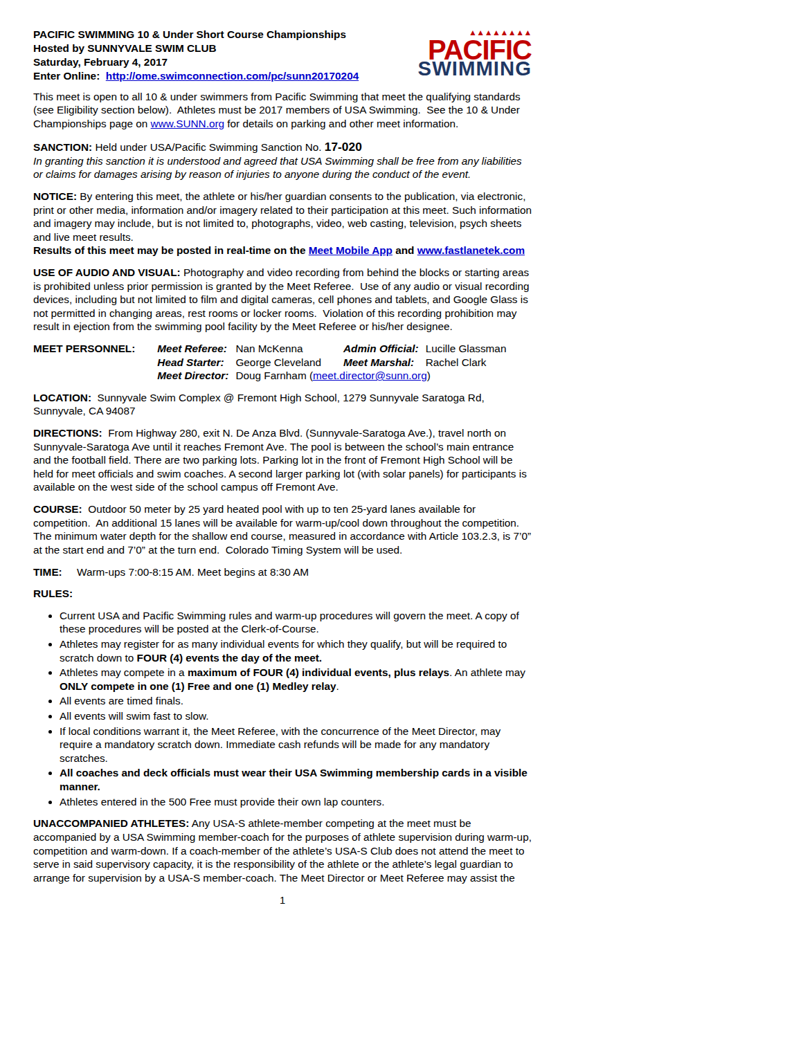PACIFIC SWIMMING 10 & Under Short Course Championships
Hosted by SUNNYVALE SWIM CLUB
Saturday, February 4, 2017
Enter Online: http://ome.swimconnection.com/pc/sunn20170204
▲▲▲▲▲▲▲▲
PACIFIC
SWIMMING
This meet is open to all 10 & under swimmers from Pacific Swimming that meet the qualifying standards (see Eligibility section below). Athletes must be 2017 members of USA Swimming. See the 10 & Under Championships page on www.SUNN.org for details on parking and other meet information.
SANCTION: Held under USA/Pacific Swimming Sanction No. 17-020
In granting this sanction it is understood and agreed that USA Swimming shall be free from any liabilities or claims for damages arising by reason of injuries to anyone during the conduct of the event.
NOTICE: By entering this meet, the athlete or his/her guardian consents to the publication, via electronic, print or other media, information and/or imagery related to their participation at this meet. Such information and imagery may include, but is not limited to, photographs, video, web casting, television, psych sheets and live meet results.
Results of this meet may be posted in real-time on the Meet Mobile App and www.fastlanetek.com
USE OF AUDIO AND VISUAL: Photography and video recording from behind the blocks or starting areas is prohibited unless prior permission is granted by the Meet Referee. Use of any audio or visual recording devices, including but not limited to film and digital cameras, cell phones and tablets, and Google Glass is not permitted in changing areas, rest rooms or locker rooms. Violation of this recording prohibition may result in ejection from the swimming pool facility by the Meet Referee or his/her designee.
| MEET PERSONNEL: | Meet Referee: | Nan McKenna | Admin Official: | Lucille Glassman |
| | Head Starter: | George Cleveland | Meet Marshal: | Rachel Clark |
| | Meet Director: | Doug Farnham ( meet.director@sunn.org ) |
LOCATION: Sunnyvale Swim Complex @ Fremont High School, 1279 Sunnyvale Saratoga Rd, Sunnyvale, CA 94087
DIRECTIONS: From Highway 280, exit N. De Anza Blvd. (Sunnyvale-Saratoga Ave.), travel north on Sunnyvale-Saratoga Ave until it reaches Fremont Ave. The pool is between the school’s main entrance and the football field. There are two parking lots. Parking lot in the front of Fremont High School will be held for meet officials and swim coaches. A second larger parking lot (with solar panels) for participants is available on the west side of the school campus off Fremont Ave.
COURSE: Outdoor 50 meter by 25 yard heated pool with up to ten 25-yard lanes available for competition. An additional 15 lanes will be available for warm-up/cool down throughout the competition. The minimum water depth for the shallow end course, measured in accordance with Article 103.2.3, is 7’0” at the start end and 7’0” at the turn end. Colorado Timing System will be used.
TIME: Warm-ups 7:00-8:15 AM. Meet begins at 8:30 AM
RULES:
Current USA and Pacific Swimming rules and warm-up procedures will govern the meet. A copy of these procedures will be posted at the Clerk-of-Course.
Athletes may register for as many individual events for which they qualify, but will be required to scratch down to FOUR (4) events the day of the meet.
Athletes may compete in a maximum of FOUR (4) individual events, plus relays. An athlete may ONLY compete in one (1) Free and one (1) Medley relay.
All events are timed finals.
All events will swim fast to slow.
If local conditions warrant it, the Meet Referee, with the concurrence of the Meet Director, may require a mandatory scratch down. Immediate cash refunds will be made for any mandatory scratches.
All coaches and deck officials must wear their USA Swimming membership cards in a visible manner.
Athletes entered in the 500 Free must provide their own lap counters.
UNACCOMPANIED ATHLETES: Any USA-S athlete-member competing at the meet must be accompanied by a USA Swimming member-coach for the purposes of athlete supervision during warm-up, competition and warm-down. If a coach-member of the athlete’s USA-S Club does not attend the meet to serve in said supervisory capacity, it is the responsibility of the athlete or the athlete’s legal guardian to arrange for supervision by a USA-S member-coach. The Meet Director or Meet Referee may assist the
1